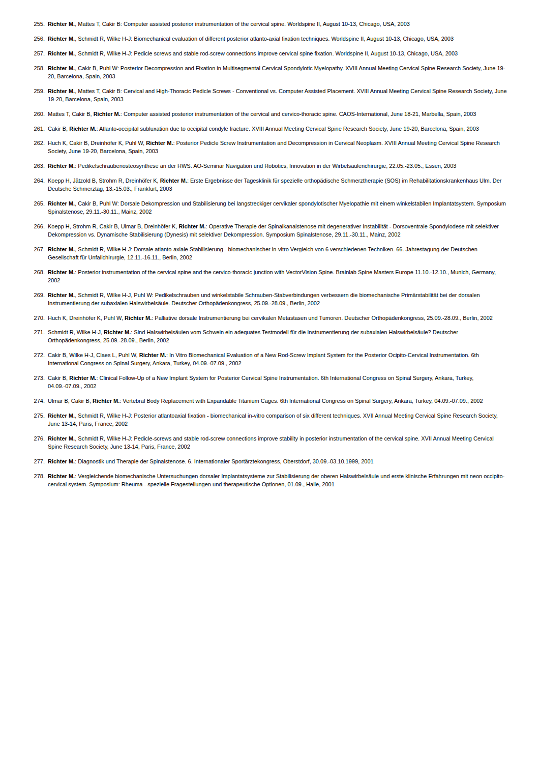255. Richter M., Mattes T, Cakir B: Computer assisted posterior instrumentation of the cervical spine. Worldspine II, August 10-13, Chicago, USA, 2003
256. Richter M., Schmidt R, Wilke H-J: Biomechanical evaluation of different posterior atlanto-axial fixation techniques. Worldspine II, August 10-13, Chicago, USA, 2003
257. Richter M., Schmidt R, Wilke H-J: Pedicle screws and stable rod-screw connections improve cervical spine fixation. Worldspine II, August 10-13, Chicago, USA, 2003
258. Richter M., Cakir B, Puhl W: Posterior Decompression and Fixation in Multisegmental Cervical Spondylotic Myelopathy. XVIII Annual Meeting Cervical Spine Research Society, June 19-20, Barcelona, Spain, 2003
259. Richter M., Mattes T, Cakir B: Cervical and High-Thoracic Pedicle Screws - Conventional vs. Computer Assisted Placement. XVIII Annual Meeting Cervical Spine Research Society, June 19-20, Barcelona, Spain, 2003
260. Mattes T, Cakir B, Richter M.: Computer assisted posterior instrumentation of the cervical and cervico-thoracic spine. CAOS-International, June 18-21, Marbella, Spain, 2003
261. Cakir B, Richter M.: Atlanto-occipital subluxation due to occipital condyle fracture. XVIII Annual Meeting Cervical Spine Research Society, June 19-20, Barcelona, Spain, 2003
262. Huch K, Cakir B, Dreinhöfer K, Puhl W, Richter M.: Posterior Pedicle Screw Instrumentation and Decompression in Cervical Neoplasm. XVIII Annual Meeting Cervical Spine Research Society, June 19-20, Barcelona, Spain, 2003
263. Richter M.: Pedikelschraubenosteosynthese an der HWS. AO-Seminar Navigation und Robotics, Innovation in der Wirbelsäulenchirurgie, 22.05.-23.05., Essen, 2003
264. Koepp H, Jätzold B, Strohm R, Dreinhöfer K, Richter M.: Erste Ergebnisse der Tagesklinik für spezielle orthopädische Schmerztherapie (SOS) im Rehabilitationskrankenhaus Ulm. Der Deutsche Schmerztag, 13.-15.03., Frankfurt, 2003
265. Richter M., Cakir B, Puhl W: Dorsale Dekompression und Stabilisierung bei langstreckiger cervikaler spondylotischer Myelopathie mit einem winkelstabilen Implantatsystem. Symposium Spinalstenose, 29.11.-30.11., Mainz, 2002
266. Koepp H, Strohm R, Cakir B, Ulmar B, Dreinhöfer K, Richter M.: Operative Therapie der Spinalkanalstenose mit degenerativer Instabilität - Dorsoventrale Spondylodese mit selektiver Dekompression vs. Dynamische Stabilisierung (Dynesis) mit selektiver Dekompression. Symposium Spinalstenose, 29.11.-30.11., Mainz, 2002
267. Richter M., Schmidt R, Wilke H-J: Dorsale atlanto-axiale Stabilisierung - biomechanischer in-vitro Vergleich von 6 verschiedenen Techniken. 66. Jahrestagung der Deutschen Gesellschaft für Unfallchirurgie, 12.11.-16.11., Berlin, 2002
268. Richter M.: Posterior instrumentation of the cervical spine and the cervico-thoracic junction with VectorVision Spine. Brainlab Spine Masters Europe 11.10.-12.10., Munich, Germany, 2002
269. Richter M., Schmidt R, Wilke H-J, Puhl W: Pedikelschrauben und winkelstabile Schrauben-Stabverbindungen verbessern die biomechanische Primärstabilität bei der dorsalen Instrumentierung der subaxialen Halswirbelsäule. Deutscher Orthopädenkongress, 25.09.-28.09., Berlin, 2002
270. Huch K, Dreinhöfer K, Puhl W, Richter M.: Palliative dorsale Instrumentierung bei cervikalen Metastasen und Tumoren. Deutscher Orthopädenkongress, 25.09.-28.09., Berlin, 2002
271. Schmidt R, Wilke H-J, Richter M.: Sind Halswirbelsäulen vom Schwein ein adequates Testmodell für die Instrumentierung der subaxialen Halswirbelsäule? Deutscher Orthopädenkongress, 25.09.-28.09., Berlin, 2002
272. Cakir B, Wilke H-J, Claes L, Puhl W, Richter M.: In Vitro Biomechanical Evaluation of a New Rod-Screw Implant System for the Posterior Ocipito-Cervical Instrumentation. 6th International Congress on Spinal Surgery, Ankara, Turkey, 04.09.-07.09., 2002
273. Cakir B, Richter M.: Clinical Follow-Up of a New Implant System for Posterior Cervical Spine Instrumentation. 6th International Congress on Spinal Surgery, Ankara, Turkey, 04.09.-07.09., 2002
274. Ulmar B, Cakir B, Richter M.: Vertebral Body Replacement with Expandable Titanium Cages. 6th International Congress on Spinal Surgery, Ankara, Turkey, 04.09.-07.09., 2002
275. Richter M., Schmidt R, Wilke H-J: Posterior atlantoaxial fixation - biomechanical in-vitro comparison of six different techniques. XVII Annual Meeting Cervical Spine Research Society, June 13-14, Paris, France, 2002
276. Richter M., Schmidt R, Wilke H-J: Pedicle-screws and stable rod-screw connections improve stability in posterior instrumentation of the cervical spine. XVII Annual Meeting Cervical Spine Research Society, June 13-14, Paris, France, 2002
277. Richter M.: Diagnostik und Therapie der Spinalstenose. 6. Internationaler Sportärztekongress, Oberstdorf, 30.09.-03.10.1999, 2001
278. Richter M.: Vergleichende biomechanische Untersuchungen dorsaler Implantatsysteme zur Stabilisierung der oberen Halswirbelsäule und erste klinische Erfahrungen mit neon occipito-cervical system. Symposium: Rheuma - spezielle Fragestellungen und therapeutische Optionen, 01.09., Halle, 2001